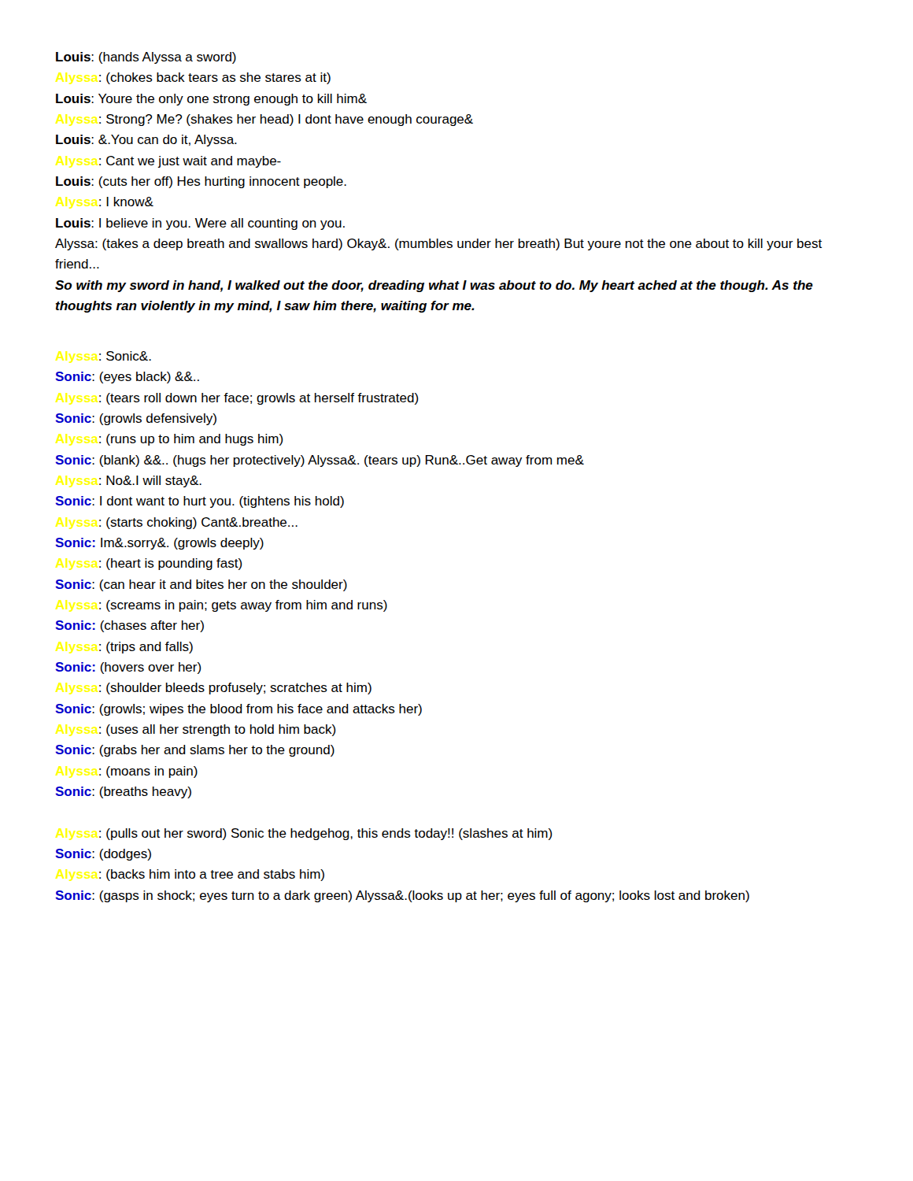Louis: (hands Alyssa a sword)
Alyssa: (chokes back tears as she stares at it)
Louis: Youre the only one strong enough to kill him&
Alyssa: Strong? Me? (shakes her head) I dont have enough courage&
Louis: &.You can do it, Alyssa.
Alyssa: Cant we just wait and maybe-
Louis: (cuts her off) Hes hurting innocent people.
Alyssa: I know&
Louis: I believe in you. Were all counting on you.
Alyssa: (takes a deep breath and swallows hard) Okay&. (mumbles under her breath) But youre not the one about to kill your best friend...
So with my sword in hand, I walked out the door, dreading what I was about to do. My heart ached at the though. As the thoughts ran violently in my mind, I saw him there, waiting for me.
Alyssa: Sonic&.
Sonic: (eyes black) &&..
Alyssa: (tears roll down her face; growls at herself frustrated)
Sonic: (growls defensively)
Alyssa: (runs up to him and hugs him)
Sonic: (blank) &&.. (hugs her protectively) Alyssa&. (tears up) Run&..Get away from me&
Alyssa: No&.I will stay&.
Sonic: I dont want to hurt you. (tightens his hold)
Alyssa: (starts choking) Cant&.breathe...
Sonic: Im&.sorry&. (growls deeply)
Alyssa: (heart is pounding fast)
Sonic: (can hear it and bites her on the shoulder)
Alyssa: (screams in pain; gets away from him and runs)
Sonic: (chases after her)
Alyssa: (trips and falls)
Sonic: (hovers over her)
Alyssa: (shoulder bleeds profusely; scratches at him)
Sonic: (growls; wipes the blood from his face and attacks her)
Alyssa: (uses all her strength to hold him back)
Sonic: (grabs her and slams her to the ground)
Alyssa: (moans in pain)
Sonic: (breaths heavy)
Alyssa: (pulls out her sword) Sonic the hedgehog, this ends today!! (slashes at him)
Sonic: (dodges)
Alyssa: (backs him into a tree and stabs him)
Sonic: (gasps in shock; eyes turn to a dark green) Alyssa&.(looks up at her; eyes full of agony; looks lost and broken)